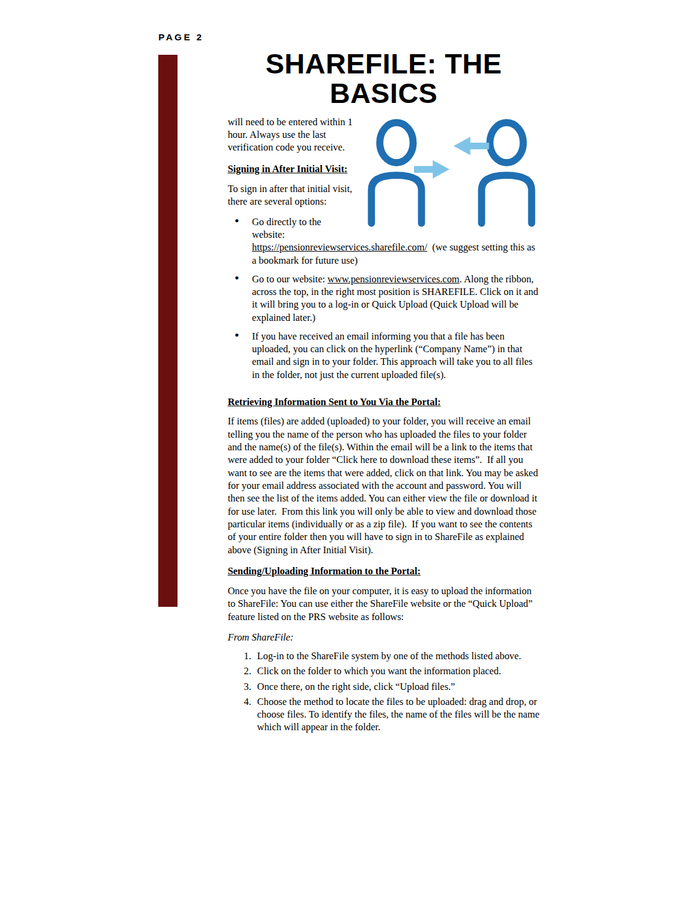PAGE 2
SHAREFILE: THE BASICS
will need to be entered within 1 hour. Always use the last verification code you receive.
Signing in After Initial Visit:
To sign in after that initial visit, there are several options:
Go directly to the website: https://pensionreviewservices.sharefile.com/ (we suggest setting this as a bookmark for future use)
Go to our website: www.pensionreviewservices.com. Along the ribbon, across the top, in the right most position is SHAREFILE. Click on it and it will bring you to a log-in or Quick Upload (Quick Upload will be explained later.)
If you have received an email informing you that a file has been uploaded, you can click on the hyperlink (“Company Name”) in that email and sign in to your folder. This approach will take you to all files in the folder, not just the current uploaded file(s).
Retrieving Information Sent to You Via the Portal:
If items (files) are added (uploaded) to your folder, you will receive an email telling you the name of the person who has uploaded the files to your folder and the name(s) of the file(s). Within the email will be a link to the items that were added to your folder “Click here to download these items”. If all you want to see are the items that were added, click on that link. You may be asked for your email address associated with the account and password. You will then see the list of the items added. You can either view the file or download it for use later. From this link you will only be able to view and download those particular items (individually or as a zip file). If you want to see the contents of your entire folder then you will have to sign in to ShareFile as explained above (Signing in After Initial Visit).
Sending/Uploading Information to the Portal:
Once you have the file on your computer, it is easy to upload the information to ShareFile: You can use either the ShareFile website or the “Quick Upload” feature listed on the PRS website as follows:
From ShareFile:
Log-in to the ShareFile system by one of the methods listed above.
Click on the folder to which you want the information placed.
Once there, on the right side, click “Upload files.”
Choose the method to locate the files to be uploaded: drag and drop, or choose files. To identify the files, the name of the files will be the name which will appear in the folder.